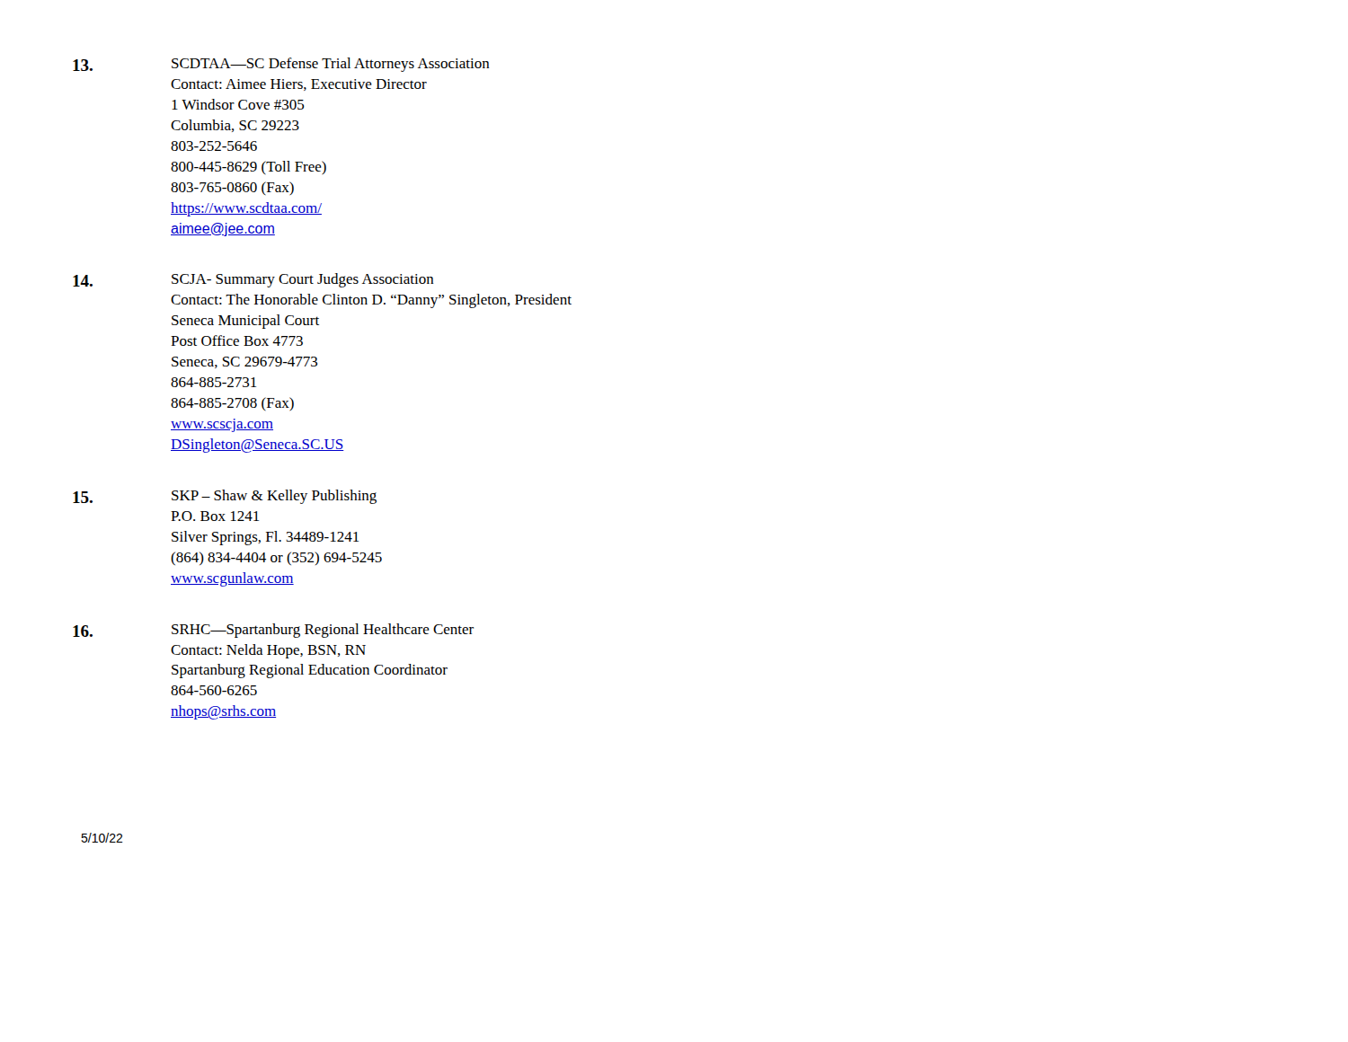13.
SCDTAA—SC Defense Trial Attorneys Association
Contact: Aimee Hiers, Executive Director
1 Windsor Cove #305
Columbia, SC 29223
803-252-5646
800-445-8629 (Toll Free)
803-765-0860 (Fax)
https://www.scdtaa.com/
aimee@jee.com
14.
SCJA- Summary Court Judges Association
Contact: The Honorable Clinton D. “Danny” Singleton, President
Seneca Municipal Court
Post Office Box 4773
Seneca, SC 29679-4773
864-885-2731
864-885-2708 (Fax)
www.scscja.com
DSingleton@Seneca.SC.US
15.
SKP – Shaw & Kelley Publishing
P.O. Box 1241
Silver Springs, Fl. 34489-1241
(864) 834-4404 or (352) 694-5245
www.scgunlaw.com
16.
SRHC—Spartanburg Regional Healthcare Center
Contact: Nelda Hope, BSN, RN
Spartanburg Regional Education Coordinator
864-560-6265
nhops@srhs.com
5/10/22